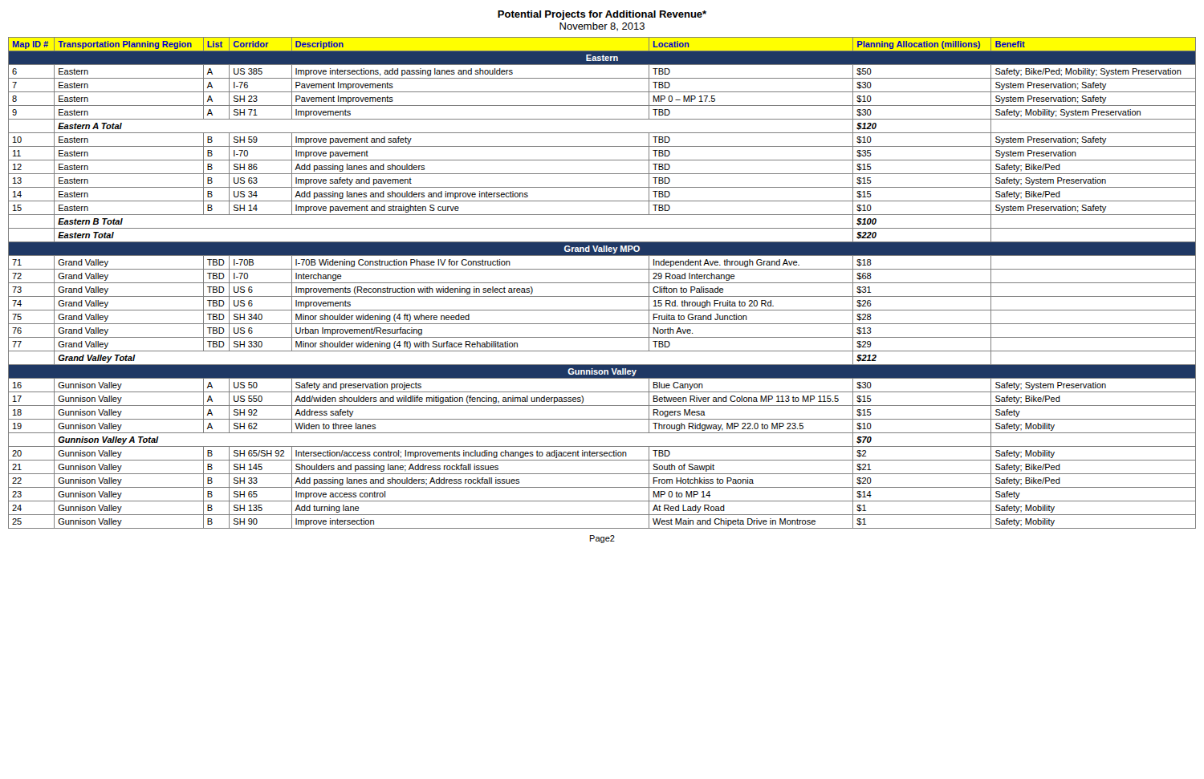Potential Projects for Additional Revenue*
November 8, 2013
| Map ID # | Transportation Planning Region | List | Corridor | Description | Location | Planning Allocation (millions) | Benefit |
| --- | --- | --- | --- | --- | --- | --- | --- |
| Eastern |
| 6 | Eastern | A | US 385 | Improve intersections, add passing lanes and shoulders | TBD | $50 | Safety; Bike/Ped; Mobility; System Preservation |
| 7 | Eastern | A | I-76 | Pavement Improvements | TBD | $30 | System Preservation; Safety |
| 8 | Eastern | A | SH 23 | Pavement Improvements | MP 0 – MP 17.5 | $10 | System Preservation; Safety |
| 9 | Eastern | A | SH 71 | Improvements | TBD | $30 | Safety; Mobility; System Preservation |
| | Eastern A Total | $120 | |
| 10 | Eastern | B | SH 59 | Improve pavement and safety | TBD | $10 | System Preservation; Safety |
| 11 | Eastern | B | I-70 | Improve pavement | TBD | $35 | System Preservation |
| 12 | Eastern | B | SH 86 | Add passing lanes and shoulders | TBD | $15 | Safety; Bike/Ped |
| 13 | Eastern | B | US 63 | Improve safety and pavement | TBD | $15 | Safety; System Preservation |
| 14 | Eastern | B | US 34 | Add passing lanes and shoulders and improve intersections | TBD | $15 | Safety; Bike/Ped |
| 15 | Eastern | B | SH 14 | Improve pavement and straighten S curve | TBD | $10 | System Preservation; Safety |
| | Eastern B Total | $100 | |
| | Eastern Total | $220 | |
| Grand Valley MPO |
| 71 | Grand Valley | TBD | I-70B | I-70B Widening Construction Phase IV for Construction | Independent Ave. through Grand Ave. | $18 | |
| 72 | Grand Valley | TBD | I-70 | Interchange | 29 Road Interchange | $68 | |
| 73 | Grand Valley | TBD | US 6 | Improvements (Reconstruction with widening in select areas) | Clifton to Palisade | $31 | |
| 74 | Grand Valley | TBD | US 6 | Improvements | 15 Rd. through Fruita to 20 Rd. | $26 | |
| 75 | Grand Valley | TBD | SH 340 | Minor shoulder widening (4 ft) where needed | Fruita to Grand Junction | $28 | |
| 76 | Grand Valley | TBD | US 6 | Urban Improvement/Resurfacing | North Ave. | $13 | |
| 77 | Grand Valley | TBD | SH 330 | Minor shoulder widening (4 ft) with Surface Rehabilitation | TBD | $29 | |
| | Grand Valley Total | $212 | |
| Gunnison Valley |
| 16 | Gunnison Valley | A | US 50 | Safety and preservation projects | Blue Canyon | $30 | Safety; System Preservation |
| 17 | Gunnison Valley | A | US 550 | Add/widen shoulders and wildlife mitigation (fencing, animal underpasses) | Between River and Colona MP 113 to MP 115.5 | $15 | Safety; Bike/Ped |
| 18 | Gunnison Valley | A | SH 92 | Address safety | Rogers Mesa | $15 | Safety |
| 19 | Gunnison Valley | A | SH 62 | Widen to three lanes | Through Ridgway, MP 22.0 to MP 23.5 | $10 | Safety; Mobility |
| | Gunnison Valley A Total | $70 | |
| 20 | Gunnison Valley | B | SH 65/SH 92 | Intersection/access control; Improvements including changes to adjacent intersection | TBD | $2 | Safety; Mobility |
| 21 | Gunnison Valley | B | SH 145 | Shoulders and passing lane; Address rockfall issues | South of Sawpit | $21 | Safety; Bike/Ped |
| 22 | Gunnison Valley | B | SH 33 | Add passing lanes and shoulders; Address rockfall issues | From Hotchkiss to Paonia | $20 | Safety; Bike/Ped |
| 23 | Gunnison Valley | B | SH 65 | Improve access control | MP 0 to MP 14 | $14 | Safety |
| 24 | Gunnison Valley | B | SH 135 | Add turning lane | At Red Lady Road | $1 | Safety; Mobility |
| 25 | Gunnison Valley | B | SH 90 | Improve intersection | West Main and Chipeta Drive in Montrose | $1 | Safety; Mobility |
Page2